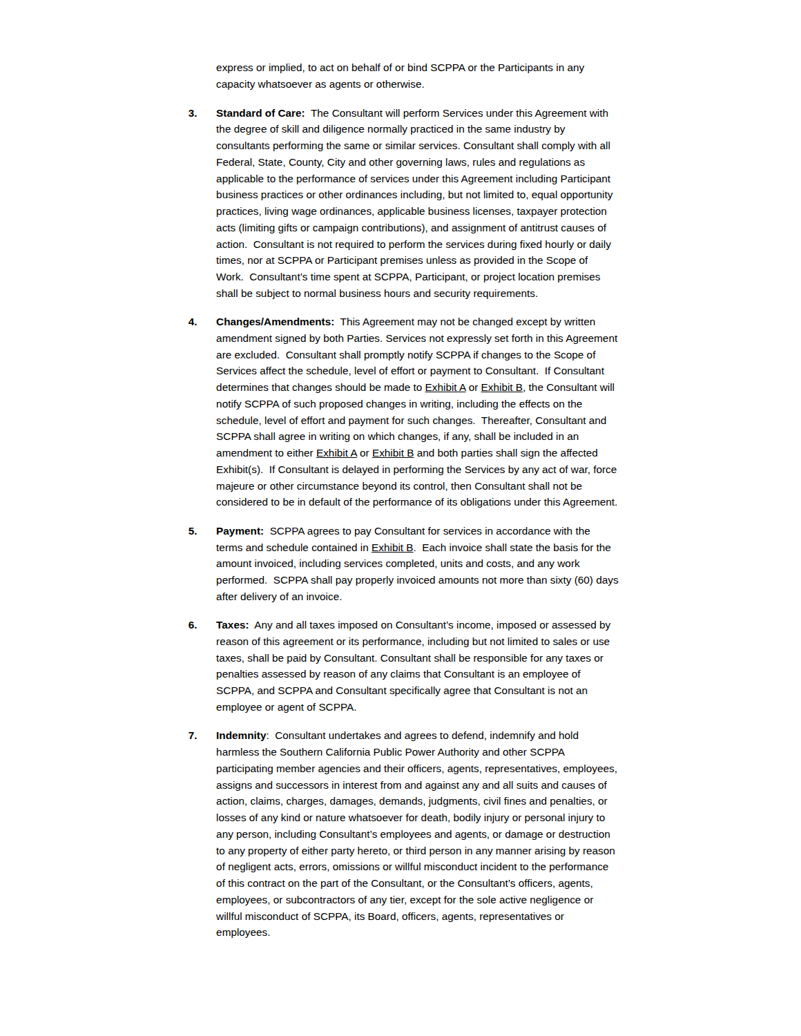express or implied, to act on behalf of or bind SCPPA or the Participants in any capacity whatsoever as agents or otherwise.
Standard of Care: The Consultant will perform Services under this Agreement with the degree of skill and diligence normally practiced in the same industry by consultants performing the same or similar services. Consultant shall comply with all Federal, State, County, City and other governing laws, rules and regulations as applicable to the performance of services under this Agreement including Participant business practices or other ordinances including, but not limited to, equal opportunity practices, living wage ordinances, applicable business licenses, taxpayer protection acts (limiting gifts or campaign contributions), and assignment of antitrust causes of action. Consultant is not required to perform the services during fixed hourly or daily times, nor at SCPPA or Participant premises unless as provided in the Scope of Work. Consultant’s time spent at SCPPA, Participant, or project location premises shall be subject to normal business hours and security requirements.
Changes/Amendments: This Agreement may not be changed except by written amendment signed by both Parties. Services not expressly set forth in this Agreement are excluded. Consultant shall promptly notify SCPPA if changes to the Scope of Services affect the schedule, level of effort or payment to Consultant. If Consultant determines that changes should be made to Exhibit A or Exhibit B, the Consultant will notify SCPPA of such proposed changes in writing, including the effects on the schedule, level of effort and payment for such changes. Thereafter, Consultant and SCPPA shall agree in writing on which changes, if any, shall be included in an amendment to either Exhibit A or Exhibit B and both parties shall sign the affected Exhibit(s). If Consultant is delayed in performing the Services by any act of war, force majeure or other circumstance beyond its control, then Consultant shall not be considered to be in default of the performance of its obligations under this Agreement.
Payment: SCPPA agrees to pay Consultant for services in accordance with the terms and schedule contained in Exhibit B. Each invoice shall state the basis for the amount invoiced, including services completed, units and costs, and any work performed. SCPPA shall pay properly invoiced amounts not more than sixty (60) days after delivery of an invoice.
Taxes: Any and all taxes imposed on Consultant’s income, imposed or assessed by reason of this agreement or its performance, including but not limited to sales or use taxes, shall be paid by Consultant. Consultant shall be responsible for any taxes or penalties assessed by reason of any claims that Consultant is an employee of SCPPA, and SCPPA and Consultant specifically agree that Consultant is not an employee or agent of SCPPA.
Indemnity: Consultant undertakes and agrees to defend, indemnify and hold harmless the Southern California Public Power Authority and other SCPPA participating member agencies and their officers, agents, representatives, employees, assigns and successors in interest from and against any and all suits and causes of action, claims, charges, damages, demands, judgments, civil fines and penalties, or losses of any kind or nature whatsoever for death, bodily injury or personal injury to any person, including Consultant’s employees and agents, or damage or destruction to any property of either party hereto, or third person in any manner arising by reason of negligent acts, errors, omissions or willful misconduct incident to the performance of this contract on the part of the Consultant, or the Consultant’s officers, agents, employees, or subcontractors of any tier, except for the sole active negligence or willful misconduct of SCPPA, its Board, officers, agents, representatives or employees.